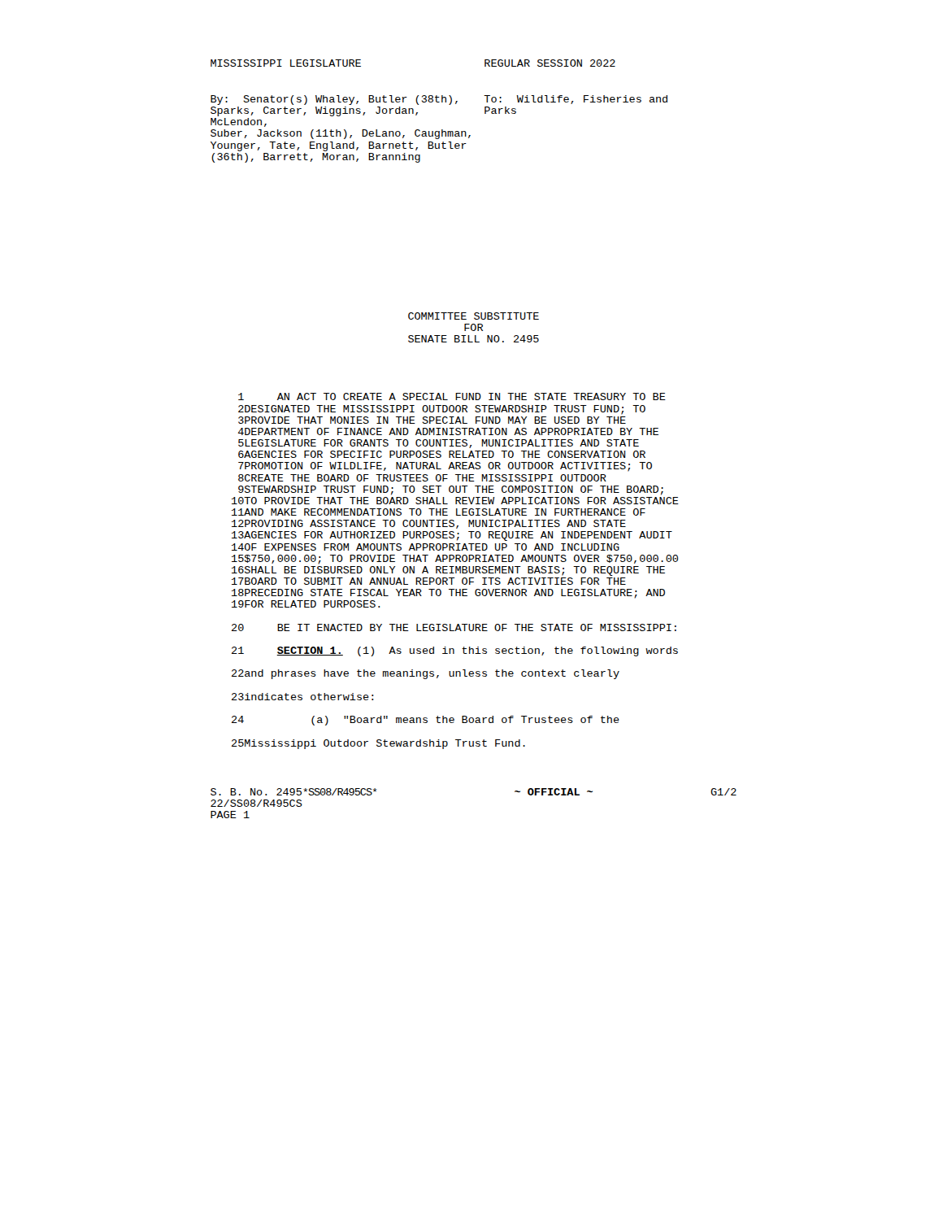| MISSISSIPPI LEGISLATURE | REGULAR SESSION 2022 |
| By: Senator(s) Whaley, Butler (38th), Sparks, Carter, Wiggins, Jordan, McLendon, Suber, Jackson (11th), DeLano, Caughman, Younger, Tate, England, Barnett, Butler (36th), Barrett, Moran, Branning | To: Wildlife, Fisheries and Parks |
COMMITTEE SUBSTITUTE
FOR
SENATE BILL NO. 2495
| 1 | AN ACT TO CREATE A SPECIAL FUND IN THE STATE TREASURY TO BE |
| 2 | DESIGNATED THE MISSISSIPPI OUTDOOR STEWARDSHIP TRUST FUND; TO |
| 3 | PROVIDE THAT MONIES IN THE SPECIAL FUND MAY BE USED BY THE |
| 4 | DEPARTMENT OF FINANCE AND ADMINISTRATION AS APPROPRIATED BY THE |
| 5 | LEGISLATURE FOR GRANTS TO COUNTIES, MUNICIPALITIES AND STATE |
| 6 | AGENCIES FOR SPECIFIC PURPOSES RELATED TO THE CONSERVATION OR |
| 7 | PROMOTION OF WILDLIFE, NATURAL AREAS OR OUTDOOR ACTIVITIES; TO |
| 8 | CREATE THE BOARD OF TRUSTEES OF THE MISSISSIPPI OUTDOOR |
| 9 | STEWARDSHIP TRUST FUND; TO SET OUT THE COMPOSITION OF THE BOARD; |
| 10 | TO PROVIDE THAT THE BOARD SHALL REVIEW APPLICATIONS FOR ASSISTANCE |
| 11 | AND MAKE RECOMMENDATIONS TO THE LEGISLATURE IN FURTHERANCE OF |
| 12 | PROVIDING ASSISTANCE TO COUNTIES, MUNICIPALITIES AND STATE |
| 13 | AGENCIES FOR AUTHORIZED PURPOSES; TO REQUIRE AN INDEPENDENT AUDIT |
| 14 | OF EXPENSES FROM AMOUNTS APPROPRIATED UP TO AND INCLUDING |
| 15 | $750,000.00; TO PROVIDE THAT APPROPRIATED AMOUNTS OVER $750,000.00 |
| 16 | SHALL BE DISBURSED ONLY ON A REIMBURSEMENT BASIS; TO REQUIRE THE |
| 17 | BOARD TO SUBMIT AN ANNUAL REPORT OF ITS ACTIVITIES FOR THE |
| 18 | PRECEDING STATE FISCAL YEAR TO THE GOVERNOR AND LEGISLATURE; AND |
| 19 | FOR RELATED PURPOSES. |
| 20 | BE IT ENACTED BY THE LEGISLATURE OF THE STATE OF MISSISSIPPI: |
| 21 | SECTION 1. (1) As used in this section, the following words |
| 22 | and phrases have the meanings, unless the context clearly |
| 23 | indicates otherwise: |
| 24 | (a) "Board" means the Board of Trustees of the |
| 25 | Mississippi Outdoor Stewardship Trust Fund. |
| S. B. No. 2495 | *SS08/R495CS* | ~ OFFICIAL ~ | G1/2 |
22/SS08/R495CS PAGE 1